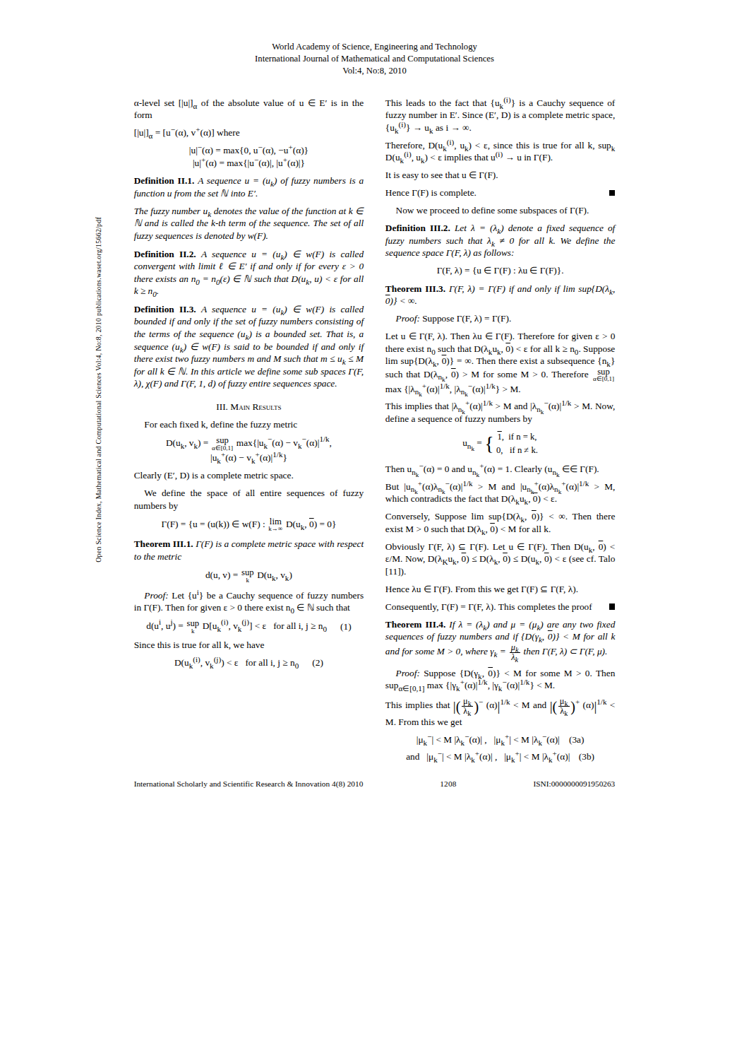World Academy of Science, Engineering and Technology
International Journal of Mathematical and Computational Sciences
Vol:4, No:8, 2010
Open Science Index, Mathematical and Computational Sciences Vol:4, No:8, 2010 publications.waset.org/15662/pdf
α-level set [|u|]α of the absolute value of u ∈ E′ is in the form
[|u|]α = [u−(α), v+(α)] where
|u|−(α) = max{0, u−(α), −u+(α)}
|u|+(α) = max{|u−(α)|, |u+(α)|}
Definition II.1. A sequence u = (uk) of fuzzy numbers is a function u from the set ℕ into E′.
The fuzzy number uk denotes the value of the function at k ∈ ℕ and is called the k-th term of the sequence. The set of all fuzzy sequences is denoted by w(F).
Definition II.2. A sequence u = (uk) ∈ w(F) is called convergent with limit ℓ ∈ E′ if and only if for every ε > 0 there exists an n0 = n0(ε) ∈ ℕ such that D(uk, u) < ε for all k ≥ n0.
Definition II.3. A sequence u = (uk) ∈ w(F) is called bounded if and only if the set of fuzzy numbers consisting of the terms of the sequence (uk) is a bounded set. That is, a sequence (uk) ∈ w(F) is said to be bounded if and only if there exist two fuzzy numbers m and M such that m ≤ uk ≤ M for all k ∈ ℕ. In this article we define some sub spaces Γ(F, λ), χ(F) and Γ(F, 1, d) of fuzzy entire sequences space.
III. Main Results
For each fixed k, define the fuzzy metric
D(uk, vk) = sup α∈[0,1] max{|uk−(α) − vk−(α)|1/k,
|uk+(α) − vk+(α)|1/k}
Clearly (E′, D) is a complete metric space.
We define the space of all entire sequences of fuzzy numbers by
Γ(F) = {u = (u(k)) ∈ w(F) : lim k→∞ D(uk, 0) = 0}
Theorem III.1. Γ(F) is a complete metric space with respect to the metric
d(u, v) = sup k D(uk, vk)
Proof: Let {ui} be a Cauchy sequence of fuzzy numbers in Γ(F). Then for given ε > 0 there exist n0 ∈ ℕ such that
d(ui, uj) = sup k D[uk(i), vk(j)] < ε for all i, j ≥ n0
(1)
Since this is true for all k, we have
D(uk(i), vk(j)) < ε for all i, j ≥ n0
(2)
This leads to the fact that {uk(i)} is a Cauchy sequence of fuzzy number in E′. Since (E′, D) is a complete metric space, {uk(i)} → uk as i → ∞.
Therefore, D(uk(i), uk) < ε, since this is true for all k, supk D(uk(i), uk) < ε implies that u(i) → u in Γ(F).
It is easy to see that u ∈ Γ(F).
Hence Γ(F) is complete.
Now we proceed to define some subspaces of Γ(F).
Definition III.2. Let λ = (λk) denote a fixed sequence of fuzzy numbers such that λk ≠ 0 for all k. We define the sequence space Γ(F, λ) as follows:
Γ(F, λ) = {u ∈ Γ(F) : λu ∈ Γ(F)}.
Theorem III.3. Γ(F, λ) = Γ(F) if and only if lim sup{D(λk, 0)} < ∞.
Proof: Suppose Γ(F, λ) = Γ(F).
Let u ∈ Γ(F, λ). Then λu ∈ Γ(F). Therefore for given ε > 0 there exist n0 such that D(λkuk, 0) < ε for all k ≥ n0. Suppose lim sup{D(λk, 0)} = ∞. Then there exist a subsequence {nk} such that D(λnk, 0) > M for some M > 0. Therefore sup α∈[0,1] max {|λnk+(α)|1/k, |λnk−(α)|1/k} > M.
This implies that |λnk+(α)|1/k > M and |λnk−(α)|1/k > M. Now, define a sequence of fuzzy numbers by
unk = {1, if n = k, 0, if n ≠ k.
Then unk−(α) = 0 and unk+(α) = 1. Clearly (unk ∈∈ Γ(F).
But |unk+(α)λnk−(α)|1/k > M and |unk+(α)λnk+(α)|1/k > M, which contradicts the fact that D(λkuk, 0) < ε.
Conversely, Suppose lim sup{D(λk, 0)} < ∞. Then there exist M > 0 such that D(λk, 0) < M for all k.
Obviously Γ(F, λ) ⊆ Γ(F). Let u ∈ Γ(F). Then D(uk, 0) < ε/M. Now, D(λKuk, 0) ≤ D(λk, 0) ≤ D(uk, 0) < ε (see cf. Talo [11]).
Hence λu ∈ Γ(F). From this we get Γ(F) ⊆ Γ(F, λ).
Consequently, Γ(F) = Γ(F, λ). This completes the proof
Theorem III.4. If λ = (λk) and μ = (μk) are any two fixed sequences of fuzzy numbers and if {D(γk, 0)} < M for all k and for some M > 0, where γk = μk λk then Γ(F, λ) ⊂ Γ(F, μ).
Proof: Suppose {D(γk, 0)} < M for some M > 0. Then supα∈[0,1] max {|γk+(α)|1/k, |γk−(α)|1/k} < M.
This implies that |(μk λk)− (α)|1/k < M and |(μk λk)+ (α)|1/k < M. From this we get
|μk−| < M |λk−(α)| , |μk+| < M |λk−(α)|
(3a)
and |μk−| < M |λk+(α)| , |μk+| < M |λk+(α)|
(3b)
International Scholarly and Scientific Research & Innovation 4(8) 2010
1208
ISNI:0000000091950263